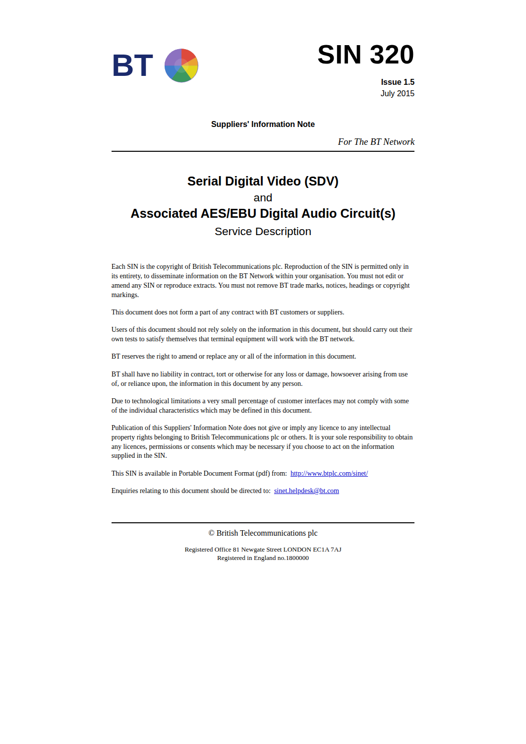BT
SIN 320
Issue 1.5
July 2015
Suppliers' Information Note
For The BT Network
Serial Digital Video (SDV)
and
Associated AES/EBU Digital Audio Circuit(s)
Service Description
Each SIN is the copyright of British Telecommunications plc. Reproduction of the SIN is permitted only in its entirety, to disseminate information on the BT Network within your organisation. You must not edit or amend any SIN or reproduce extracts. You must not remove BT trade marks, notices, headings or copyright markings.
This document does not form a part of any contract with BT customers or suppliers.
Users of this document should not rely solely on the information in this document, but should carry out their own tests to satisfy themselves that terminal equipment will work with the BT network.
BT reserves the right to amend or replace any or all of the information in this document.
BT shall have no liability in contract, tort or otherwise for any loss or damage, howsoever arising from use of, or reliance upon, the information in this document by any person.
Due to technological limitations a very small percentage of customer interfaces may not comply with some of the individual characteristics which may be defined in this document.
Publication of this Suppliers' Information Note does not give or imply any licence to any intellectual property rights belonging to British Telecommunications plc or others. It is your sole responsibility to obtain any licences, permissions or consents which may be necessary if you choose to act on the information supplied in the SIN.
This SIN is available in Portable Document Format (pdf) from: http://www.btplc.com/sinet/
Enquiries relating to this document should be directed to: sinet.helpdesk@bt.com
© British Telecommunications plc
Registered Office 81 Newgate Street LONDON EC1A 7AJ
Registered in England no.1800000